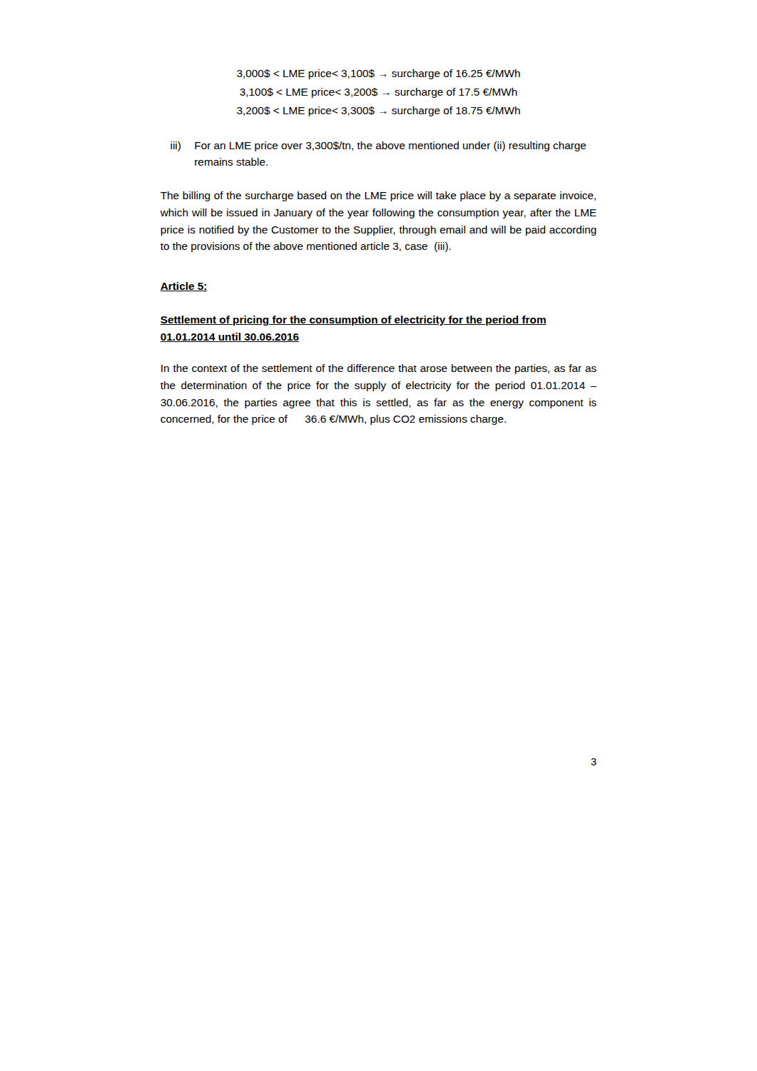3,000$ < LME price< 3,100$ → surcharge of 16.25 €/MWh
3,100$ < LME price< 3,200$ → surcharge of 17.5 €/MWh
3,200$ < LME price< 3,300$ → surcharge of 18.75 €/MWh
iii) For an LME price over 3,300$/tn, the above mentioned under (ii) resulting charge remains stable.
The billing of the surcharge based on the LME price will take place by a separate invoice, which will be issued in January of the year following the consumption year, after the LME price is notified by the Customer to the Supplier, through email and will be paid according to the provisions of the above mentioned article 3, case (iii).
Article 5:
Settlement of pricing for the consumption of electricity for the period from 01.01.2014 until 30.06.2016
In the context of the settlement of the difference that arose between the parties, as far as the determination of the price for the supply of electricity for the period 01.01.2014 – 30.06.2016, the parties agree that this is settled, as far as the energy component is concerned, for the price of 36.6 €/MWh, plus CO2 emissions charge.
3